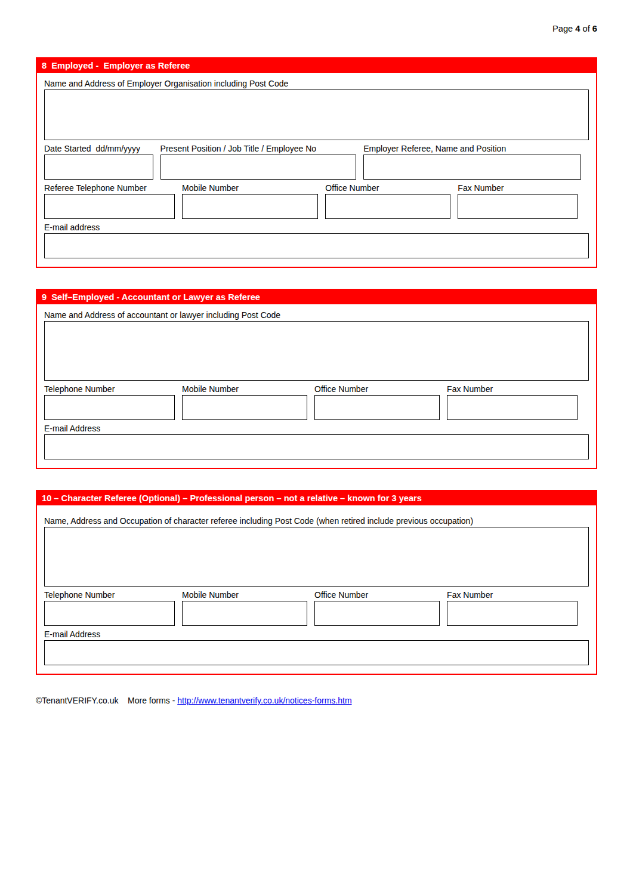Page 4 of 6
8 Employed - Employer as Referee
Name and Address of Employer Organisation including Post Code
Date Started dd/mm/yyyy
Present Position / Job Title / Employee No
Employer Referee, Name and Position
Referee Telephone Number
Mobile Number
Office Number
Fax Number
E-mail address
9 Self–Employed - Accountant or Lawyer as Referee
Name and Address of accountant or lawyer including Post Code
Telephone Number
Mobile Number
Office Number
Fax Number
E-mail Address
10 – Character Referee (Optional) – Professional person – not a relative – known for 3 years
Name, Address and Occupation of character referee including Post Code (when retired include previous occupation)
Telephone Number
Mobile Number
Office Number
Fax Number
E-mail Address
©TenantVERIFY.co.uk More forms - http://www.tenantverify.co.uk/notices-forms.htm